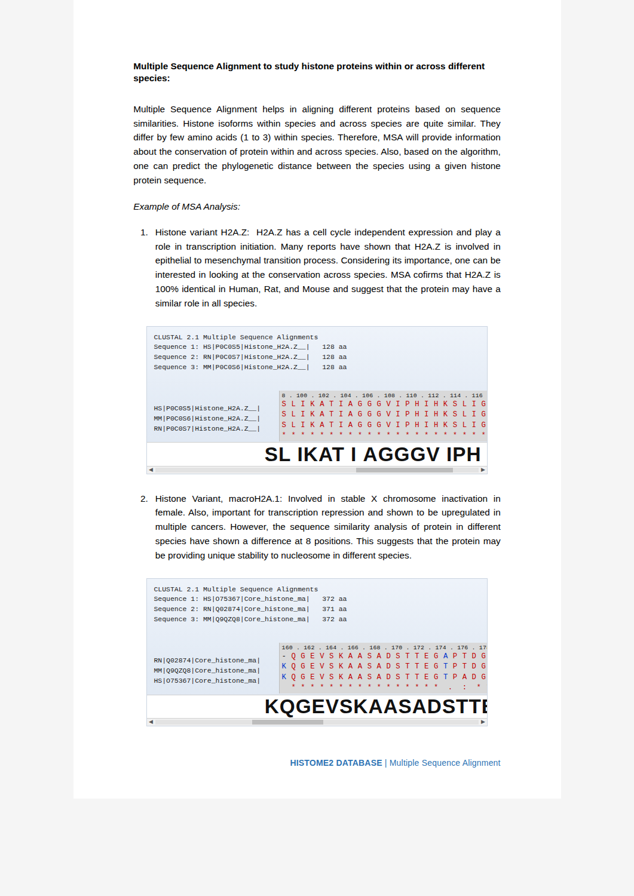Multiple Sequence Alignment to study histone proteins within or across different species:
Multiple Sequence Alignment helps in aligning different proteins based on sequence similarities. Histone isoforms within species and across species are quite similar. They differ by few amino acids (1 to 3) within species. Therefore, MSA will provide information about the conservation of protein within and across species. Also, based on the algorithm, one can predict the phylogenetic distance between the species using a given histone protein sequence.
Example of MSA Analysis:
Histone variant H2A.Z: H2A.Z has a cell cycle independent expression and play a role in transcription initiation. Many reports have shown that H2A.Z is involved in epithelial to mesenchymal transition process. Considering its importance, one can be interested in looking at the conservation across species. MSA cofirms that H2A.Z is 100% identical in Human, Rat, and Mouse and suggest that the protein may have a similar role in all species.
CLUSTAL 2.1 Multiple Sequence Alignments Sequence 1: HS|P0C0S5|Histone_H2A.Z__| 128 aa Sequence 2: RN|P0C0S7|Histone_H2A.Z__| 128 aa Sequence 3: MM|P0C0S6|Histone_H2A.Z__| 128 aa
HS|P0C0S5|Histone_H2A.Z__| MM|P0C0S6|Histone_H2A.Z__| RN|P0C0S7|Histone_H2A.Z__|
8 . 100 . 102 . 104 . 106 . 108 . 110 . 112 . 114 . 116 . 118 . 120 . 122 . 124 . 126 .
S L I K A T I A G G G V I P H I H K S L I G K K G Q Q K T V
S L I K A T I A G G G V I P H I H K S L I G K K G Q Q K T V
S L I K A T I A G G G V I P H I H K S L I G K K G Q Q K T V
* * * * * * * * * * * * * * * * * * * * * * * * * * * * *
SL IKAT I AGGGV IPH IHKSL IGKKGQQKTV
◀ ▶
Histone Variant, macroH2A.1: Involved in stable X chromosome inactivation in female. Also, important for transcription repression and shown to be upregulated in multiple cancers. However, the sequence similarity analysis of protein in different species have shown a difference at 8 positions. This suggests that the protein may be providing unique stability to nucleosome in different species.
CLUSTAL 2.1 Multiple Sequence Alignments Sequence 1: HS|O75367|Core_histone_ma| 372 aa Sequence 2: RN|Q02874|Core_histone_ma| 371 aa Sequence 3: MM|Q9QZQ8|Core_histone_ma| 372 aa
RN|Q02874|Core_histone_ma| MM|Q9QZQ8|Core_histone_ma| HS|O75367|Core_histone_ma|
160 . 162 . 164 . 166 . 168 . 170 . 172 . 174 . 176 . 178 . 180 . 182 . 184 . 186 . 188 .
- Q G E V S K A A S A D S T T E G A P T D G F T V L S T K S
K Q G E V S K A A S A D S T T E G T P T D G F T V L S T K S
K Q G E V S K A A S A D S T T E G T P A D G F T V L S T K S
* * * * * * * * * * * * * * * * . : * * * * * * * * * *
KQGEVSKAASADSTTEGTPTDGFTVLSTKS
◀ ▶
HISTOME2 DATABASE | Multiple Sequence Alignment